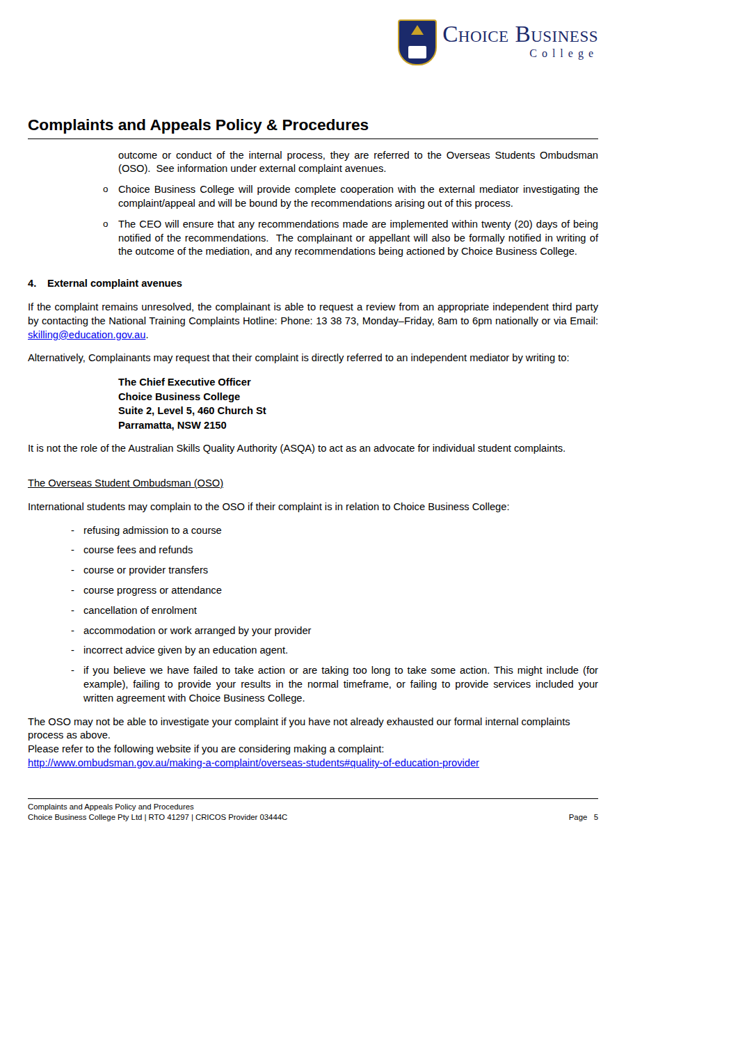Choice Business College
Complaints and Appeals Policy & Procedures
outcome or conduct of the internal process, they are referred to the Overseas Students Ombudsman (OSO). See information under external complaint avenues.
Choice Business College will provide complete cooperation with the external mediator investigating the complaint/appeal and will be bound by the recommendations arising out of this process.
The CEO will ensure that any recommendations made are implemented within twenty (20) days of being notified of the recommendations. The complainant or appellant will also be formally notified in writing of the outcome of the mediation, and any recommendations being actioned by Choice Business College.
4. External complaint avenues
If the complaint remains unresolved, the complainant is able to request a review from an appropriate independent third party by contacting the National Training Complaints Hotline: Phone: 13 38 73, Monday–Friday, 8am to 6pm nationally or via Email: skilling@education.gov.au.
Alternatively, Complainants may request that their complaint is directly referred to an independent mediator by writing to:
The Chief Executive Officer
Choice Business College
Suite 2, Level 5, 460 Church St
Parramatta, NSW 2150
It is not the role of the Australian Skills Quality Authority (ASQA) to act as an advocate for individual student complaints.
The Overseas Student Ombudsman (OSO)
International students may complain to the OSO if their complaint is in relation to Choice Business College:
refusing admission to a course
course fees and refunds
course or provider transfers
course progress or attendance
cancellation of enrolment
accommodation or work arranged by your provider
incorrect advice given by an education agent.
if you believe we have failed to take action or are taking too long to take some action. This might include (for example), failing to provide your results in the normal timeframe, or failing to provide services included your written agreement with Choice Business College.
The OSO may not be able to investigate your complaint if you have not already exhausted our formal internal complaints process as above.
Please refer to the following website if you are considering making a complaint:
http://www.ombudsman.gov.au/making-a-complaint/overseas-students#quality-of-education-provider
Complaints and Appeals Policy and Procedures
Choice Business College Pty Ltd | RTO 41297 | CRICOS Provider 03444C
Page 5